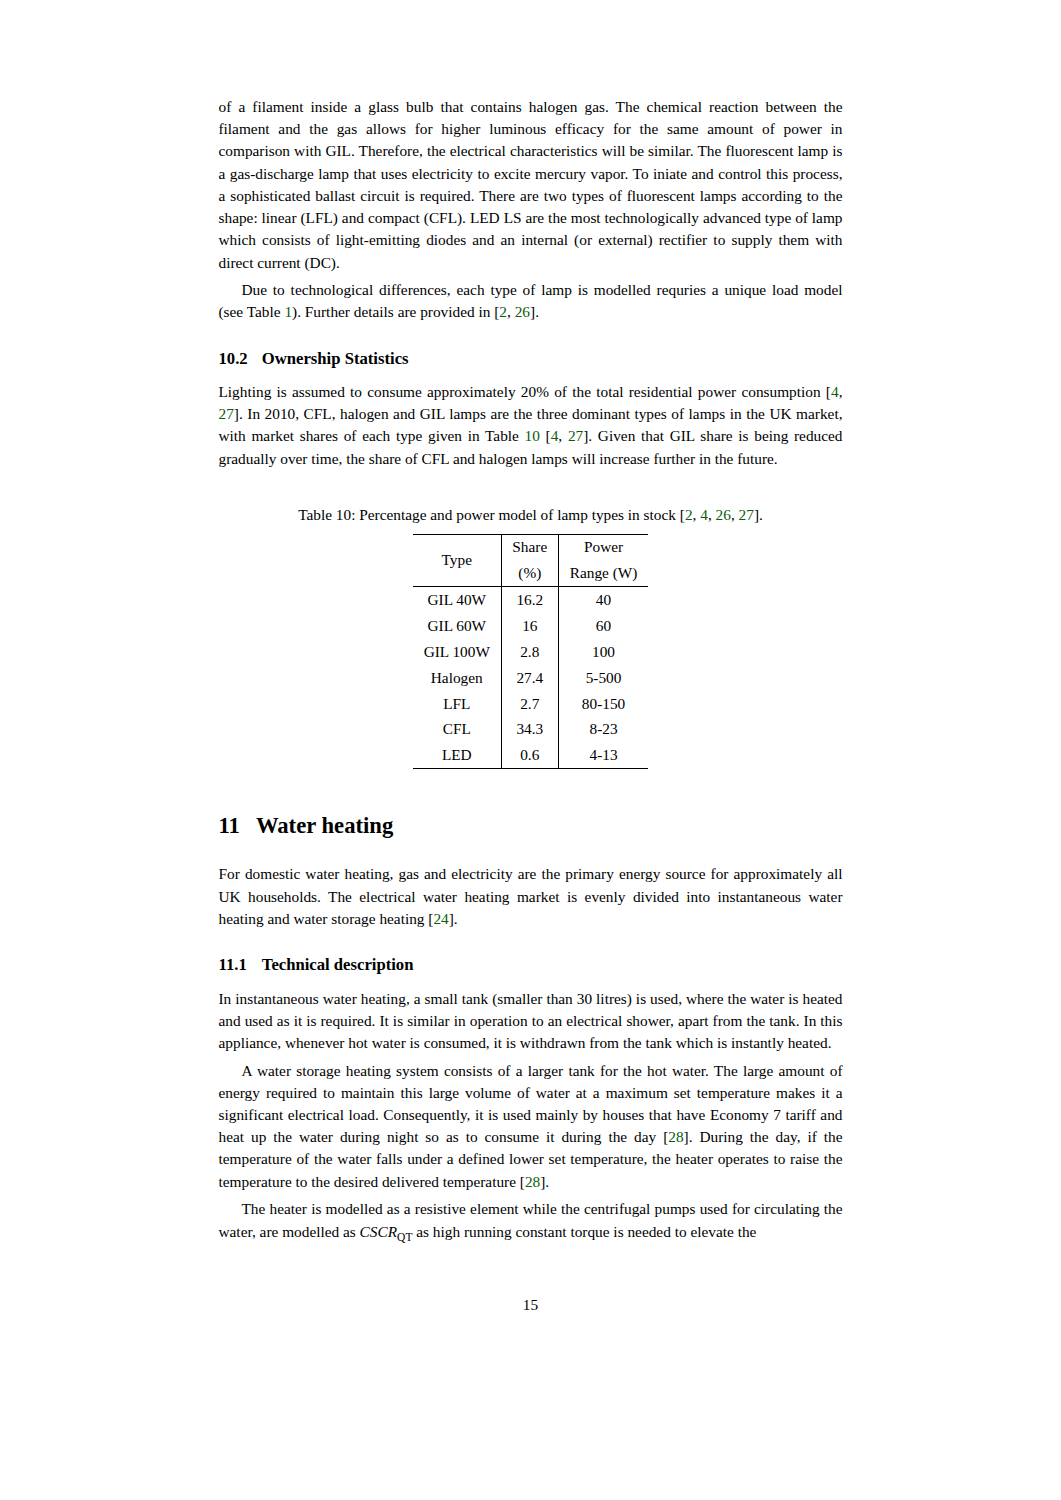of a filament inside a glass bulb that contains halogen gas. The chemical reaction between the filament and the gas allows for higher luminous efficacy for the same amount of power in comparison with GIL. Therefore, the electrical characteristics will be similar. The fluorescent lamp is a gas-discharge lamp that uses electricity to excite mercury vapor. To iniate and control this process, a sophisticated ballast circuit is required. There are two types of fluorescent lamps according to the shape: linear (LFL) and compact (CFL). LED LS are the most technologically advanced type of lamp which consists of light-emitting diodes and an internal (or external) rectifier to supply them with direct current (DC).
Due to technological differences, each type of lamp is modelled requries a unique load model (see Table 1). Further details are provided in [2, 26].
10.2 Ownership Statistics
Lighting is assumed to consume approximately 20% of the total residential power consumption [4, 27]. In 2010, CFL, halogen and GIL lamps are the three dominant types of lamps in the UK market, with market shares of each type given in Table 10 [4, 27]. Given that GIL share is being reduced gradually over time, the share of CFL and halogen lamps will increase further in the future.
Table 10: Percentage and power model of lamp types in stock [2, 4, 26, 27].
| Type | Share | Power |
| --- | --- | --- |
| (%) | Range (W) |
| GIL 40W | 16.2 | 40 |
| GIL 60W | 16 | 60 |
| GIL 100W | 2.8 | 100 |
| Halogen | 27.4 | 5-500 |
| LFL | 2.7 | 80-150 |
| CFL | 34.3 | 8-23 |
| LED | 0.6 | 4-13 |
11 Water heating
For domestic water heating, gas and electricity are the primary energy source for approximately all UK households. The electrical water heating market is evenly divided into instantaneous water heating and water storage heating [24].
11.1 Technical description
In instantaneous water heating, a small tank (smaller than 30 litres) is used, where the water is heated and used as it is required. It is similar in operation to an electrical shower, apart from the tank. In this appliance, whenever hot water is consumed, it is withdrawn from the tank which is instantly heated.
A water storage heating system consists of a larger tank for the hot water. The large amount of energy required to maintain this large volume of water at a maximum set temperature makes it a significant electrical load. Consequently, it is used mainly by houses that have Economy 7 tariff and heat up the water during night so as to consume it during the day [28]. During the day, if the temperature of the water falls under a defined lower set temperature, the heater operates to raise the temperature to the desired delivered temperature [28].
The heater is modelled as a resistive element while the centrifugal pumps used for circulating the water, are modelled as CSCRQT as high running constant torque is needed to elevate the
15